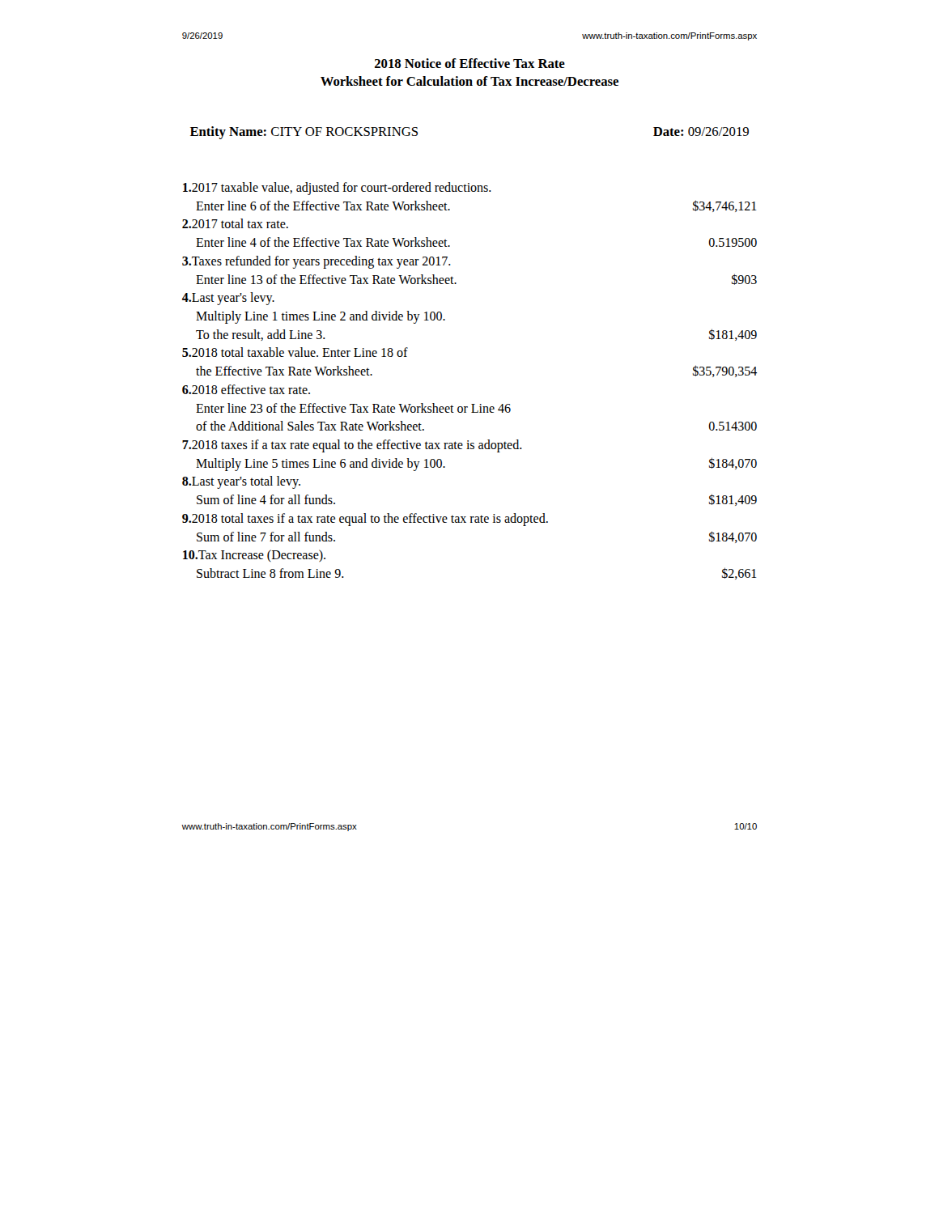9/26/2019 www.truth-in-taxation.com/PrintForms.aspx
2018 Notice of Effective Tax Rate
Worksheet for Calculation of Tax Increase/Decrease
Entity Name: CITY OF ROCKSPRINGS Date: 09/26/2019
| 1. 2017 taxable value, adjusted for court-ordered reductions. Enter line 6 of the Effective Tax Rate Worksheet. | $34,746,121 |
| 2. 2017 total tax rate. Enter line 4 of the Effective Tax Rate Worksheet. | 0.519500 |
| 3. Taxes refunded for years preceding tax year 2017. Enter line 13 of the Effective Tax Rate Worksheet. | $903 |
| 4. Last year's levy. Multiply Line 1 times Line 2 and divide by 100. To the result, add Line 3. | $181,409 |
| 5. 2018 total taxable value. Enter Line 18 of the Effective Tax Rate Worksheet. | $35,790,354 |
| 6. 2018 effective tax rate. Enter line 23 of the Effective Tax Rate Worksheet or Line 46 of the Additional Sales Tax Rate Worksheet. | 0.514300 |
| 7. 2018 taxes if a tax rate equal to the effective tax rate is adopted. Multiply Line 5 times Line 6 and divide by 100. | $184,070 |
| 8. Last year's total levy. Sum of line 4 for all funds. | $181,409 |
| 9. 2018 total taxes if a tax rate equal to the effective tax rate is adopted. Sum of line 7 for all funds. | $184,070 |
| 10. Tax Increase (Decrease). Subtract Line 8 from Line 9. | $2,661 |
www.truth-in-taxation.com/PrintForms.aspx 10/10